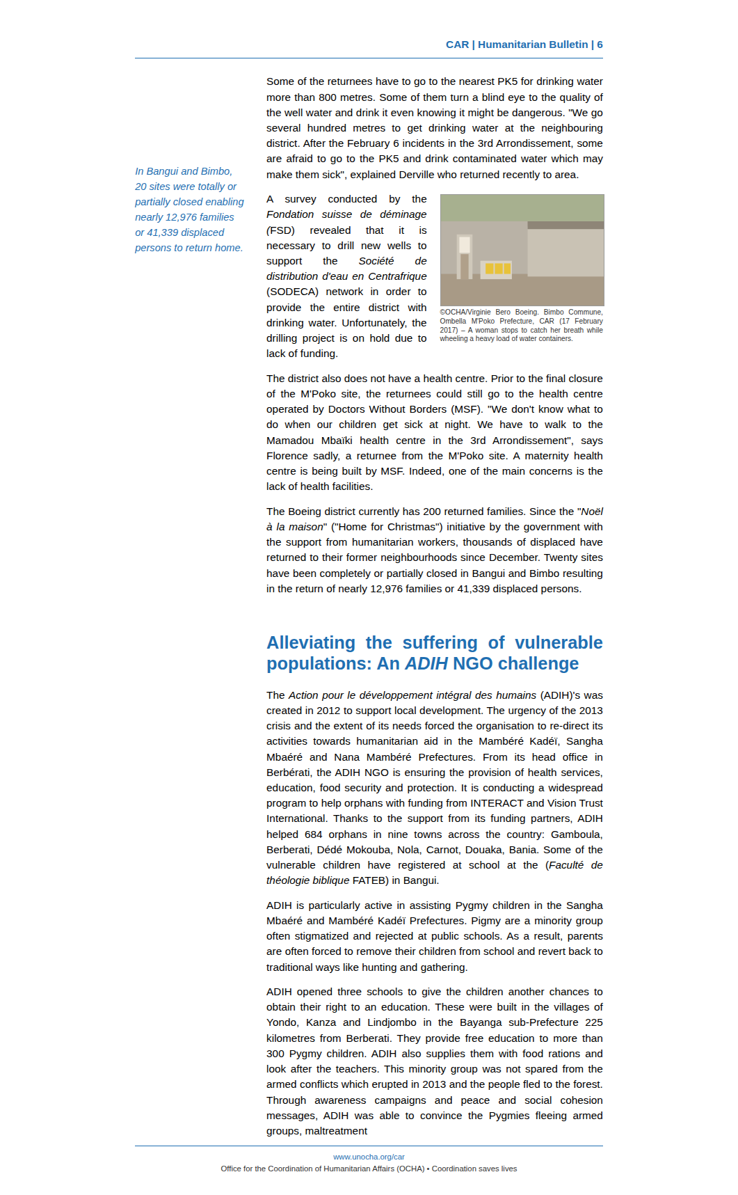CAR | Humanitarian Bulletin | 6
In Bangui and Bimbo, 20 sites were totally or partially closed enabling nearly 12,976 families or 41,339 displaced persons to return home.
Some of the returnees have to go to the nearest PK5 for drinking water more than 800 metres. Some of them turn a blind eye to the quality of the well water and drink it even knowing it might be dangerous. "We go several hundred metres to get drinking water at the neighbouring district. After the February 6 incidents in the 3rd Arrondissement, some are afraid to go to the PK5 and drink contaminated water which may make them sick", explained Derville who returned recently to area.
©OCHA/Virginie Bero Boeing. Bimbo Commune, Ombella M'Poko Prefecture, CAR (17 February 2017) – A woman stops to catch her breath while wheeling a heavy load of water containers.
A survey conducted by the Fondation suisse de déminage (FSD) revealed that it is necessary to drill new wells to support the Société de distribution d'eau en Centrafrique (SODECA) network in order to provide the entire district with drinking water. Unfortunately, the drilling project is on hold due to lack of funding.
The district also does not have a health centre. Prior to the final closure of the M'Poko site, the returnees could still go to the health centre operated by Doctors Without Borders (MSF). "We don't know what to do when our children get sick at night. We have to walk to the Mamadou Mbaïki health centre in the 3rd Arrondissement", says Florence sadly, a returnee from the M'Poko site. A maternity health centre is being built by MSF. Indeed, one of the main concerns is the lack of health facilities.
The Boeing district currently has 200 returned families. Since the "Noël à la maison" ("Home for Christmas") initiative by the government with the support from humanitarian workers, thousands of displaced have returned to their former neighbourhoods since December. Twenty sites have been completely or partially closed in Bangui and Bimbo resulting in the return of nearly 12,976 families or 41,339 displaced persons.
Alleviating the suffering of vulnerable populations: An ADIH NGO challenge
The Action pour le développement intégral des humains (ADIH)'s was created in 2012 to support local development. The urgency of the 2013 crisis and the extent of its needs forced the organisation to re-direct its activities towards humanitarian aid in the Mambéré Kadéï, Sangha Mbaéré and Nana Mambéré Prefectures. From its head office in Berbérati, the ADIH NGO is ensuring the provision of health services, education, food security and protection. It is conducting a widespread program to help orphans with funding from INTERACT and Vision Trust International. Thanks to the support from its funding partners, ADIH helped 684 orphans in nine towns across the country: Gamboula, Berberati, Dédé Mokouba, Nola, Carnot, Douaka, Bania. Some of the vulnerable children have registered at school at the (Faculté de théologie biblique FATEB) in Bangui.
ADIH is particularly active in assisting Pygmy children in the Sangha Mbaéré and Mambéré Kadéï Prefectures. Pigmy are a minority group often stigmatized and rejected at public schools. As a result, parents are often forced to remove their children from school and revert back to traditional ways like hunting and gathering.
ADIH opened three schools to give the children another chances to obtain their right to an education. These were built in the villages of Yondo, Kanza and Lindjombo in the Bayanga sub-Prefecture 225 kilometres from Berberati. They provide free education to more than 300 Pygmy children. ADIH also supplies them with food rations and look after the teachers. This minority group was not spared from the armed conflicts which erupted in 2013 and the people fled to the forest. Through awareness campaigns and peace and social cohesion messages, ADIH was able to convince the Pygmies fleeing armed groups, maltreatment
www.unocha.org/car
Office for the Coordination of Humanitarian Affairs (OCHA) • Coordination saves lives